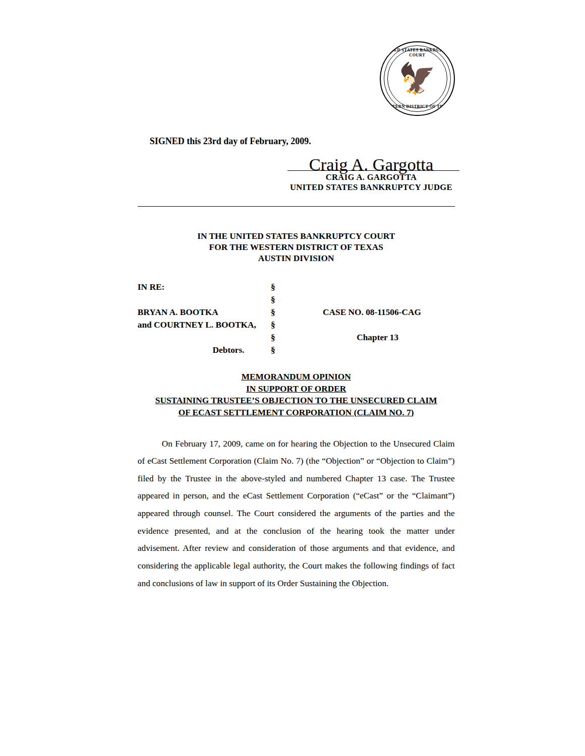United States Bankruptcy Court
🦅
Western District of Texas
SIGNED this 23rd day of February, 2009.
Craig A. Gargotta
CRAIG A. GARGOTTA
UNITED STATES BANKRUPTCY JUDGE
IN THE UNITED STATES BANKRUPTCY COURT
FOR THE WESTERN DISTRICT OF TEXAS
AUSTIN DIVISION
| IN RE: | § | |
| | § | |
| BRYAN A. BOOTKA | § | CASE NO. 08-11506-CAG |
| and COURTNEY L. BOOTKA, | § | |
| | § | Chapter 13 |
| Debtors. | § | |
MEMORANDUM OPINION
IN SUPPORT OF ORDER
SUSTAINING TRUSTEE’S OBJECTION TO THE UNSECURED CLAIM
OF ECAST SETTLEMENT CORPORATION (CLAIM NO. 7)
On February 17, 2009, came on for hearing the Objection to the Unsecured Claim of eCast Settlement Corporation (Claim No. 7) (the “Objection” or “Objection to Claim”) filed by the Trustee in the above-styled and numbered Chapter 13 case. The Trustee appeared in person, and the eCast Settlement Corporation (“eCast” or the “Claimant”) appeared through counsel. The Court considered the arguments of the parties and the evidence presented, and at the conclusion of the hearing took the matter under advisement. After review and consideration of those arguments and that evidence, and considering the applicable legal authority, the Court makes the following findings of fact and conclusions of law in support of its Order Sustaining the Objection.